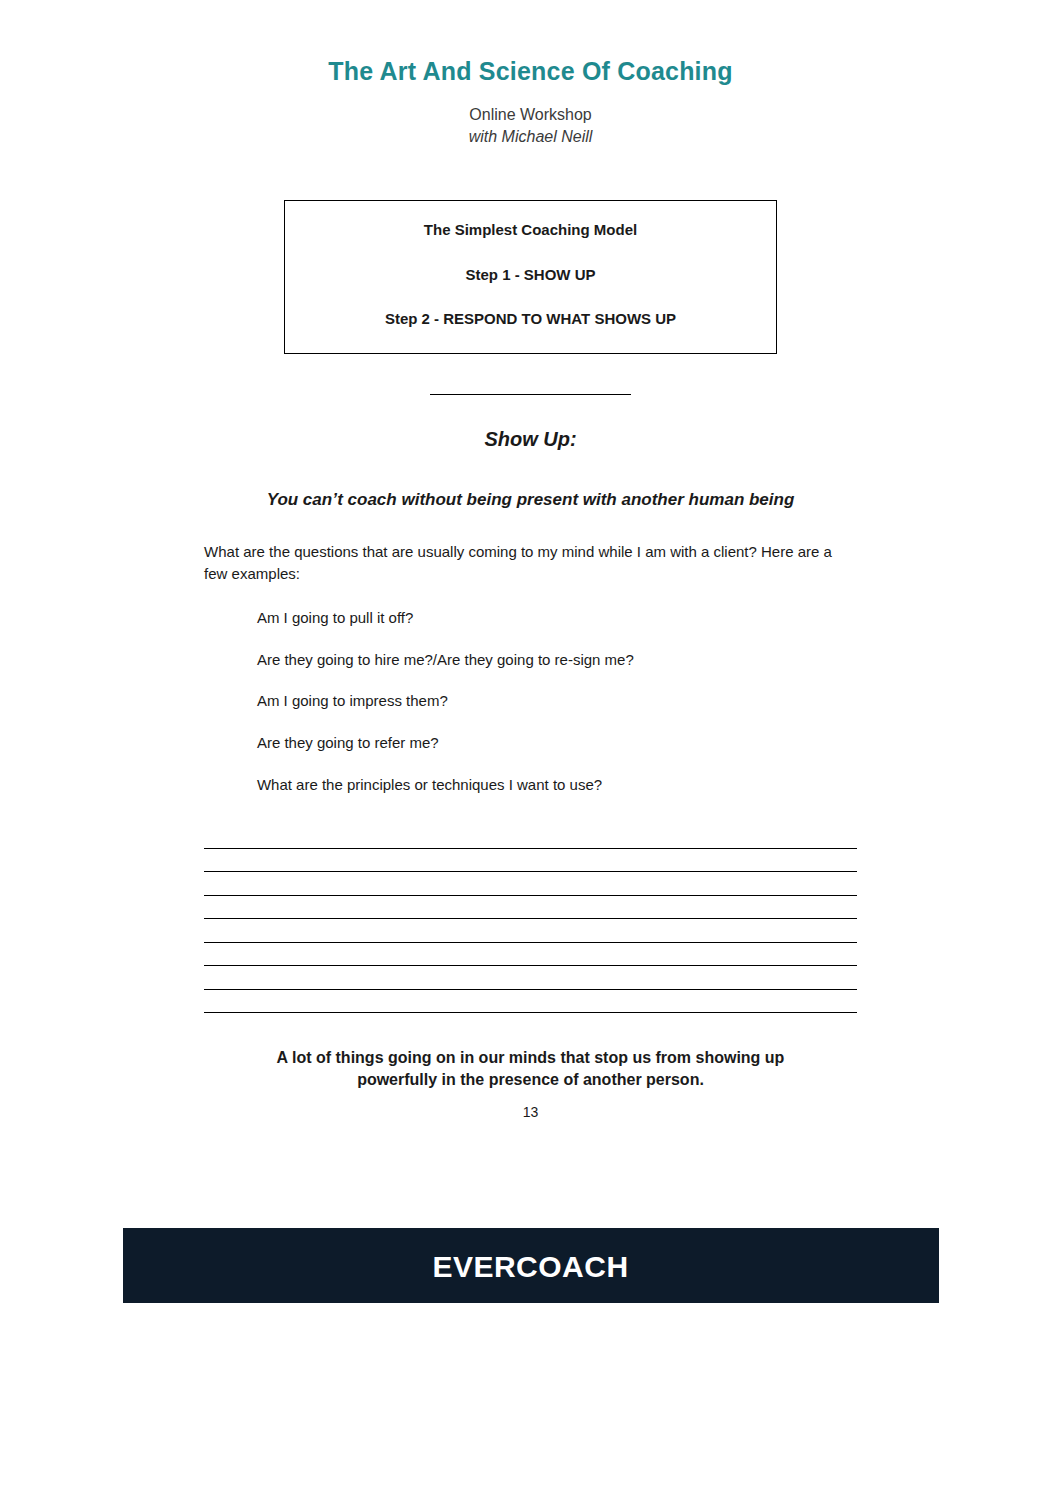The Art And Science Of Coaching
Online Workshop
with Michael Neill
The Simplest Coaching Model
Step 1 - SHOW UP
Step 2 - RESPOND TO WHAT SHOWS UP
Show Up:
You can’t coach without being present with another human being
What are the questions that are usually coming to my mind while I am with a client? Here are a few examples:
Am I going to pull it off?
Are they going to hire me?/Are they going to re-sign me?
Am I going to impress them?
Are they going to refer me?
What are the principles or techniques I want to use?
A lot of things going on in our minds that stop us from showing up
powerfully in the presence of another person.
13
EVER COACH